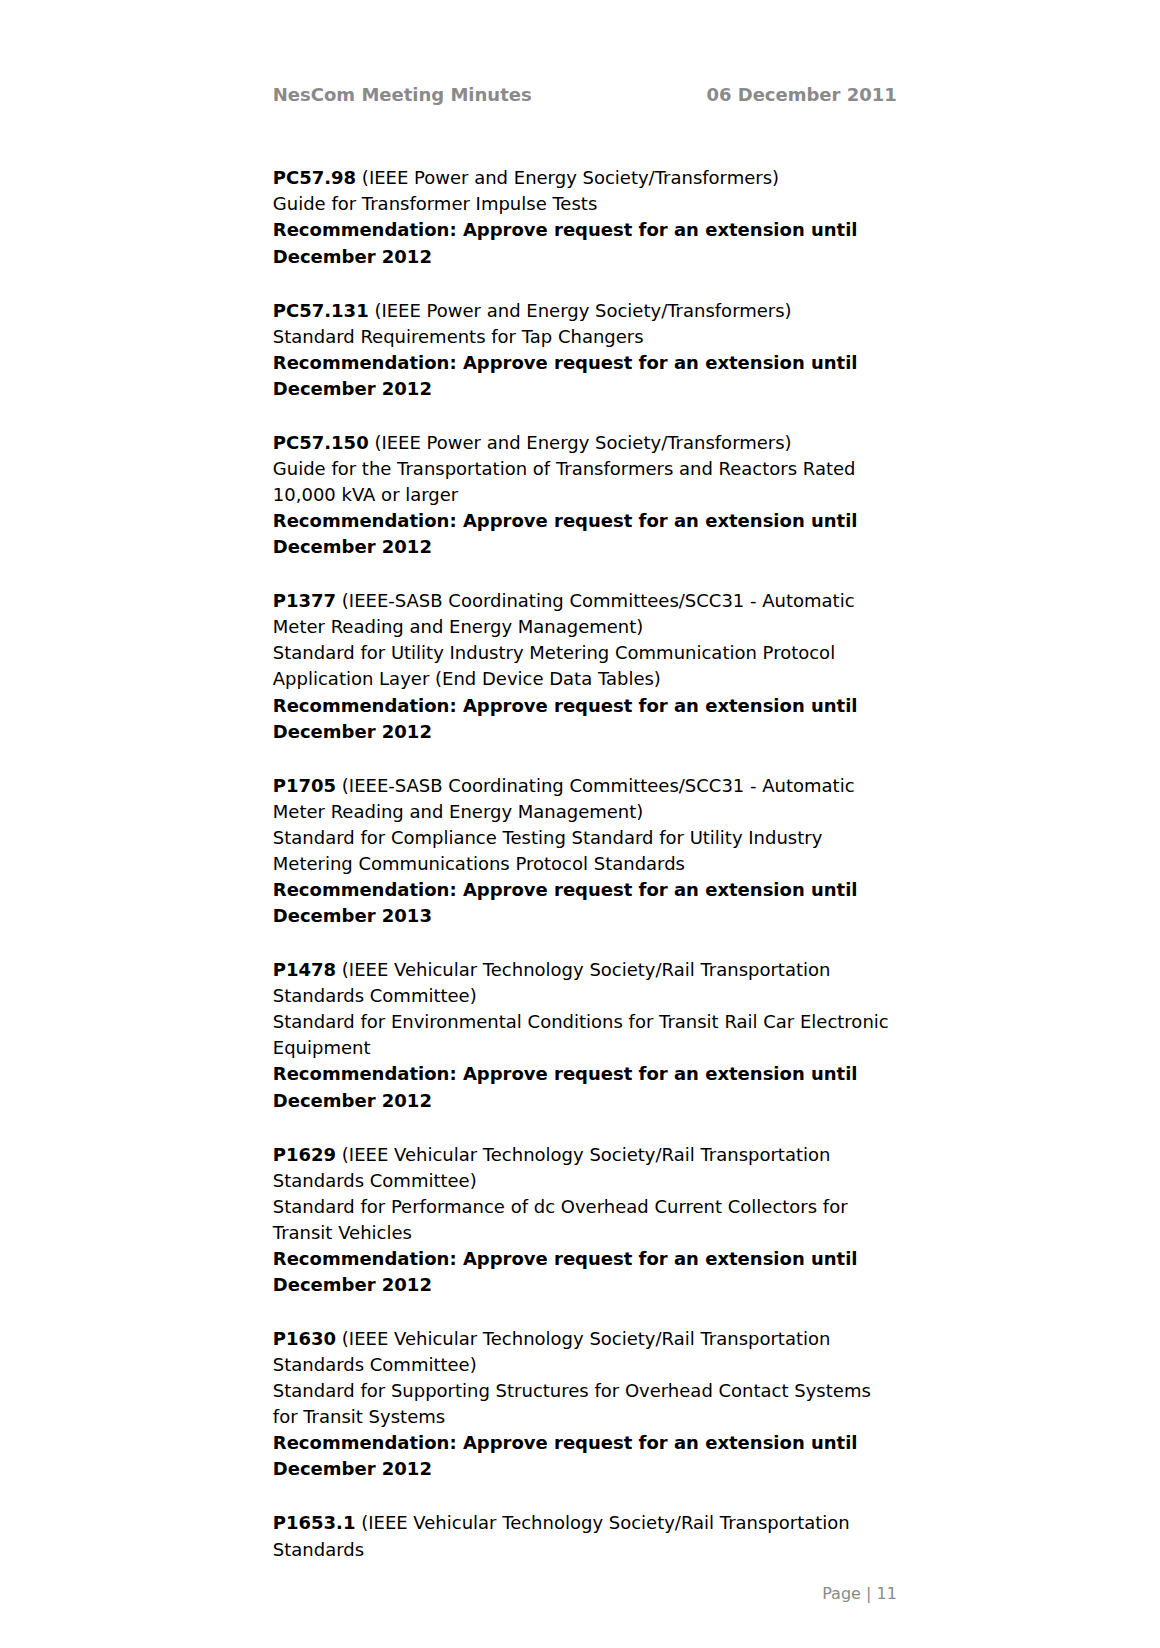NesCom Meeting Minutes
06 December 2011
PC57.98 (IEEE Power and Energy Society/Transformers)
Guide for Transformer Impulse Tests
Recommendation: Approve request for an extension until December 2012
PC57.131 (IEEE Power and Energy Society/Transformers)
Standard Requirements for Tap Changers
Recommendation: Approve request for an extension until December 2012
PC57.150 (IEEE Power and Energy Society/Transformers)
Guide for the Transportation of Transformers and Reactors Rated 10,000 kVA or larger
Recommendation: Approve request for an extension until December 2012
P1377 (IEEE-SASB Coordinating Committees/SCC31 - Automatic Meter Reading and Energy Management)
Standard for Utility Industry Metering Communication Protocol Application Layer (End Device Data Tables)
Recommendation: Approve request for an extension until December 2012
P1705 (IEEE-SASB Coordinating Committees/SCC31 - Automatic Meter Reading and Energy Management)
Standard for Compliance Testing Standard for Utility Industry Metering Communications Protocol Standards
Recommendation: Approve request for an extension until December 2013
P1478 (IEEE Vehicular Technology Society/Rail Transportation Standards Committee)
Standard for Environmental Conditions for Transit Rail Car Electronic Equipment
Recommendation: Approve request for an extension until December 2012
P1629 (IEEE Vehicular Technology Society/Rail Transportation Standards Committee)
Standard for Performance of dc Overhead Current Collectors for Transit Vehicles
Recommendation: Approve request for an extension until December 2012
P1630 (IEEE Vehicular Technology Society/Rail Transportation Standards Committee)
Standard for Supporting Structures for Overhead Contact Systems for Transit Systems
Recommendation: Approve request for an extension until December 2012
P1653.1 (IEEE Vehicular Technology Society/Rail Transportation Standards
Page | 11